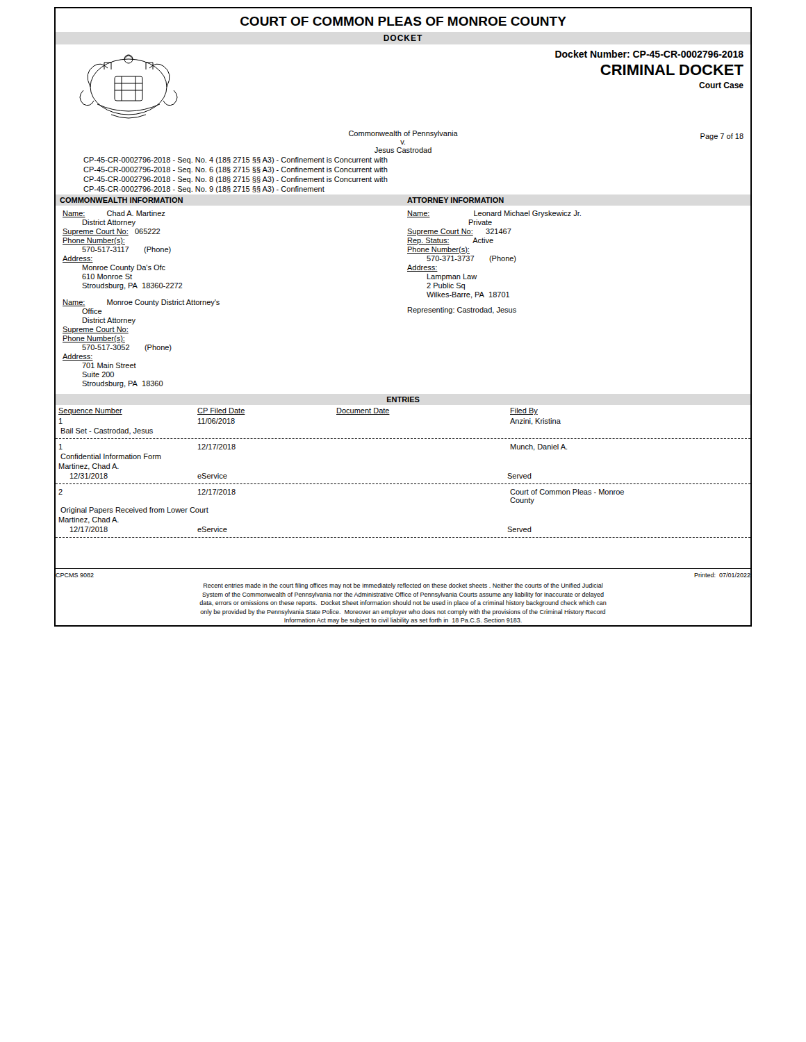COURT OF COMMON PLEAS OF MONROE COUNTY
DOCKET
Docket Number: CP-45-CR-0002796-2018
CRIMINAL DOCKET
Court Case
Page 7 of 18
Commonwealth of Pennsylvania
v.
Jesus Castrodad
CP-45-CR-0002796-2018 - Seq. No. 4 (18§ 2715 §§ A3) - Confinement is Concurrent with
CP-45-CR-0002796-2018 - Seq. No. 6 (18§ 2715 §§ A3) - Confinement is Concurrent with
CP-45-CR-0002796-2018 - Seq. No. 8 (18§ 2715 §§ A3) - Confinement is Concurrent with
CP-45-CR-0002796-2018 - Seq. No. 9 (18§ 2715 §§ A3) - Confinement
COMMONWEALTH INFORMATION
ATTORNEY INFORMATION
Name: Chad A. Martinez
District Attorney
Supreme Court No: 065222
Phone Number(s):
570-517-3117 (Phone)
Address:
Monroe County Da's Ofc
610 Monroe St
Stroudsburg, PA 18360-2272
Name: Monroe County District Attorney's
Office
District Attorney
Supreme Court No:
Phone Number(s):
570-517-3052 (Phone)
Address:
701 Main Street
Suite 200
Stroudsburg, PA 18360
Name: Leonard Michael Gryskewicz Jr.
Private
Supreme Court No: 321467
Rep. Status: Active
Phone Number(s):
570-371-3737 (Phone)
Address:
Lampman Law
2 Public Sq
Wilkes-Barre, PA 18701
Representing: Castrodad, Jesus
ENTRIES
| Sequence Number | CP Filed Date | Document Date | Filed By |
| --- | --- | --- | --- |
| 1 | 11/06/2018 | | Anzini, Kristina |
| Bail Set - Castrodad, Jesus |
| 1 | 12/17/2018 | | Munch, Daniel A. |
| Confidential Information Form |
| Martinez, Chad A. |
| 12/31/2018 | eService | | Served |
| 2 | 12/17/2018 | | Court of Common Pleas - Monroe County |
| Original Papers Received from Lower Court |
| Martinez, Chad A. |
| 12/17/2018 | eService | | Served |
CPCMS 9082
Printed: 07/01/2022
Recent entries made in the court filing offices may not be immediately reflected on these docket sheets . Neither the courts of the Unified Judicial
System of the Commonwealth of Pennsylvania nor the Administrative Office of Pennsylvania Courts assume any liability for inaccurate or delayed
data, errors or omissions on these reports. Docket Sheet information should not be used in place of a criminal history background check which can
only be provided by the Pennsylvania State Police. Moreover an employer who does not comply with the provisions of the Criminal History Record
Information Act may be subject to civil liability as set forth in 18 Pa.C.S. Section 9183.